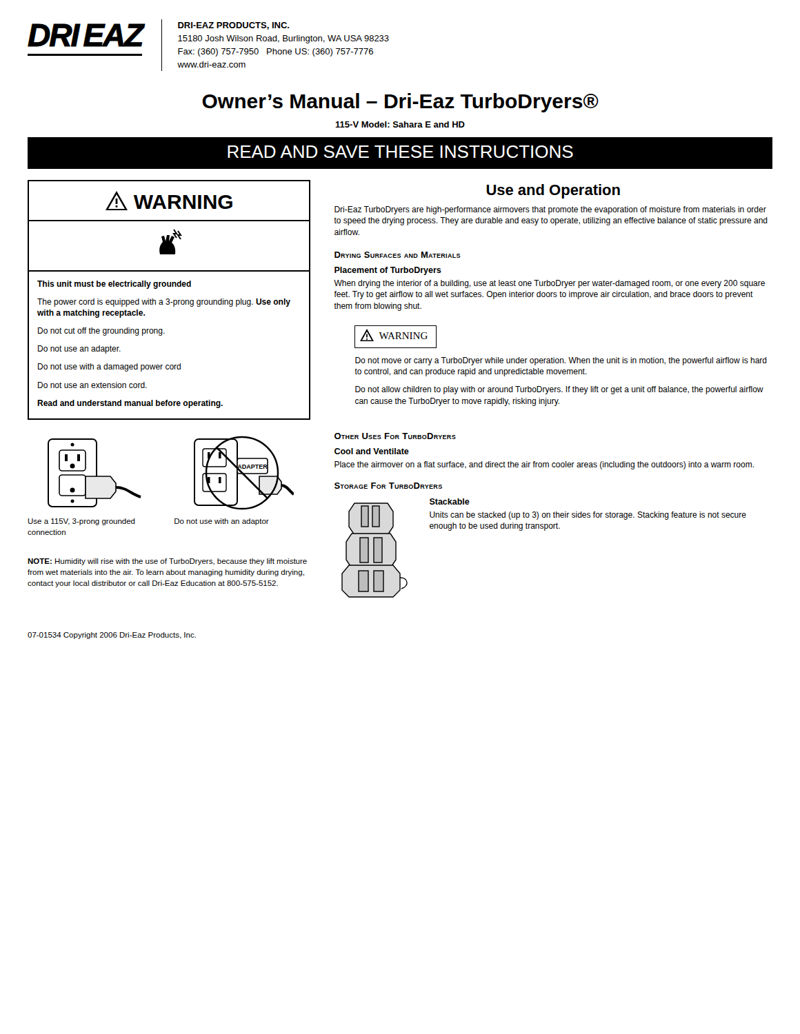DRI EAZ
DRI-EAZ PRODUCTS, INC.
15180 Josh Wilson Road, Burlington, WA USA 98233
Fax: (360) 757-7950 Phone US: (360) 757-7776
www.dri-eaz.com
Owner’s Manual – Dri-Eaz TurboDryers®
115-V Model: Sahara E and HD
READ AND SAVE THESE INSTRUCTIONS
WARNING
This unit must be electrically grounded
The power cord is equipped with a 3-prong grounding plug. Use only with a matching receptacle.
Do not cut off the grounding prong.
Do not use an adapter.
Do not use with a damaged power cord
Do not use an extension cord.
Read and understand manual before operating.
Use a 115V, 3-prong grounded connection
ADAPTER
Do not use with an adaptor
NOTE: Humidity will rise with the use of TurboDryers, because they lift moisture from wet materials into the air. To learn about managing humidity during drying, contact your local distributor or call Dri-Eaz Education at 800-575-5152.
Use and Operation
Dri-Eaz TurboDryers are high-performance airmovers that promote the evaporation of moisture from materials in order to speed the drying process. They are durable and easy to operate, utilizing an effective balance of static pressure and airflow.
Drying Surfaces and Materials
Placement of TurboDryers
When drying the interior of a building, use at least one TurboDryer per water-damaged room, or one every 200 square feet. Try to get airflow to all wet surfaces. Open interior doors to improve air circulation, and brace doors to prevent them from blowing shut.
WARNING
Do not move or carry a TurboDryer while under operation. When the unit is in motion, the powerful airflow is hard to control, and can produce rapid and unpredictable movement.
Do not allow children to play with or around TurboDryers. If they lift or get a unit off balance, the powerful airflow can cause the TurboDryer to move rapidly, risking injury.
Other Uses For TurboDryers
Cool and Ventilate
Place the airmover on a flat surface, and direct the air from cooler areas (including the outdoors) into a warm room.
Storage For TurboDryers
Stackable
Units can be stacked (up to 3) on their sides for storage. Stacking feature is not secure enough to be used during transport.
07-01534 Copyright 2006 Dri-Eaz Products, Inc.